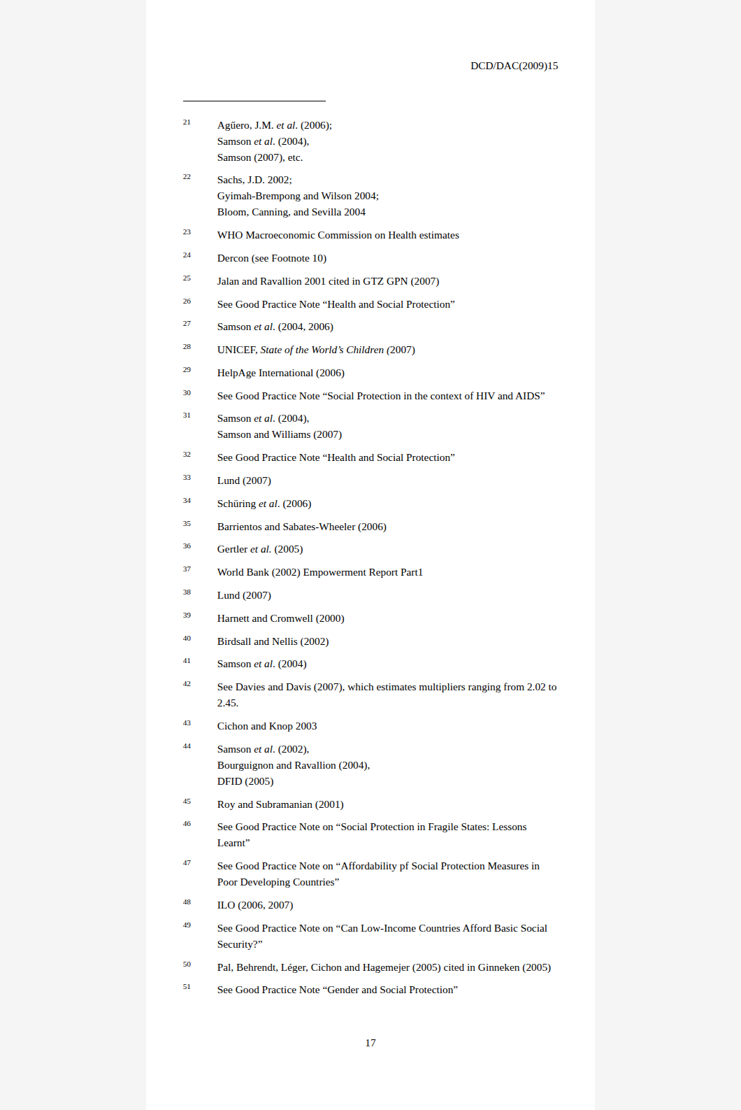DCD/DAC(2009)15
21 Agűero, J.M. et al. (2006); Samson et al. (2004), Samson (2007), etc.
22 Sachs, J.D. 2002; Gyimah-Brempong and Wilson 2004; Bloom, Canning, and Sevilla 2004
23 WHO Macroeconomic Commission on Health estimates
24 Dercon (see Footnote 10)
25 Jalan and Ravallion 2001 cited in GTZ GPN (2007)
26 See Good Practice Note “Health and Social Protection”
27 Samson et al. (2004, 2006)
28 UNICEF, State of the World’s Children (2007)
29 HelpAge International (2006)
30 See Good Practice Note “Social Protection in the context of HIV and AIDS”
31 Samson et al. (2004), Samson and Williams (2007)
32 See Good Practice Note “Health and Social Protection”
33 Lund (2007)
34 Schüring et al. (2006)
35 Barrientos and Sabates-Wheeler (2006)
36 Gertler et al. (2005)
37 World Bank (2002) Empowerment Report Part1
38 Lund (2007)
39 Harnett and Cromwell (2000)
40 Birdsall and Nellis (2002)
41 Samson et al. (2004)
42 See Davies and Davis (2007), which estimates multipliers ranging from 2.02 to 2.45.
43 Cichon and Knop 2003
44 Samson et al. (2002), Bourguignon and Ravallion (2004), DFID (2005)
45 Roy and Subramanian (2001)
46 See Good Practice Note on “Social Protection in Fragile States: Lessons Learnt”
47 See Good Practice Note on “Affordability pf Social Protection Measures in Poor Developing Countries”
48 ILO (2006, 2007)
49 See Good Practice Note on “Can Low-Income Countries Afford Basic Social Security?”
50 Pal, Behrendt, Léger, Cichon and Hagemejer (2005) cited in Ginneken (2005)
51 See Good Practice Note “Gender and Social Protection”
17